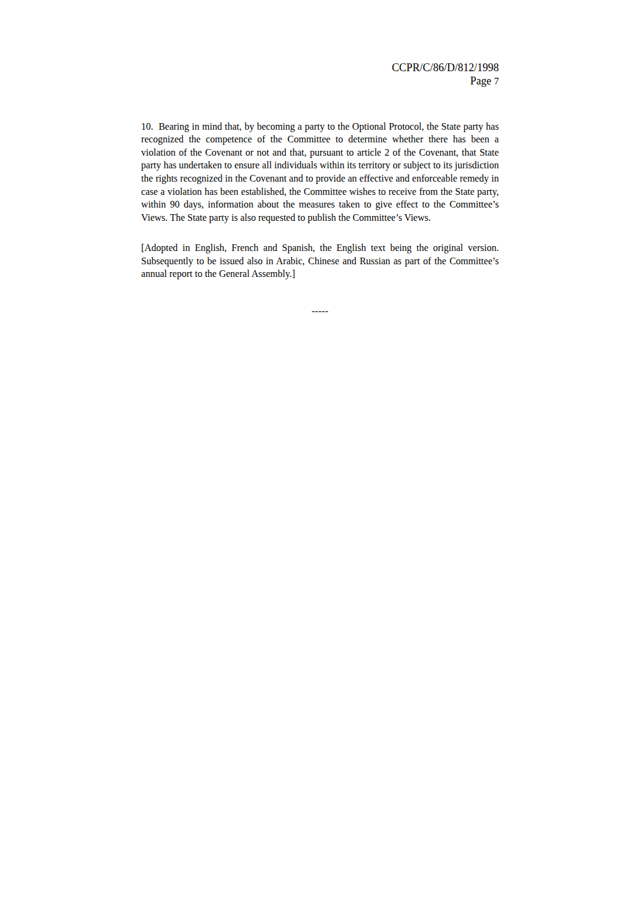CCPR/C/86/D/812/1998
Page 7
10. Bearing in mind that, by becoming a party to the Optional Protocol, the State party has recognized the competence of the Committee to determine whether there has been a violation of the Covenant or not and that, pursuant to article 2 of the Covenant, that State party has undertaken to ensure all individuals within its territory or subject to its jurisdiction the rights recognized in the Covenant and to provide an effective and enforceable remedy in case a violation has been established, the Committee wishes to receive from the State party, within 90 days, information about the measures taken to give effect to the Committee’s Views. The State party is also requested to publish the Committee’s Views.
[Adopted in English, French and Spanish, the English text being the original version. Subsequently to be issued also in Arabic, Chinese and Russian as part of the Committee’s annual report to the General Assembly.]
-----